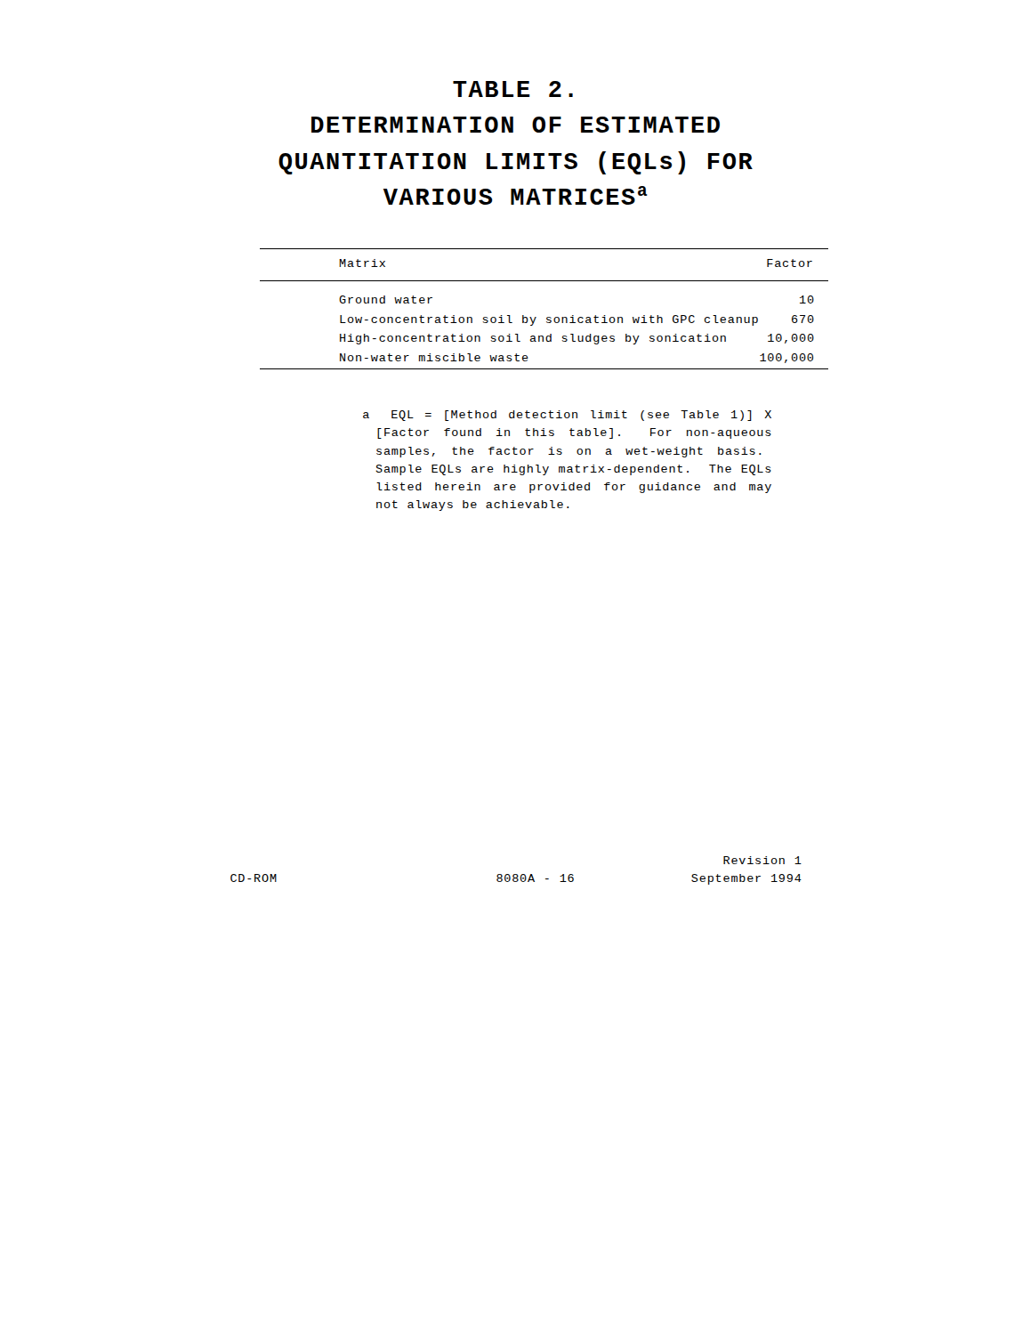TABLE 2. DETERMINATION OF ESTIMATED QUANTITATION LIMITS (EQLs) FOR VARIOUS MATRICESa
| Matrix | Factor |
| --- | --- |
| Ground water | 10 |
| Low-concentration soil by sonication with GPC cleanup | 670 |
| High-concentration soil and sludges by sonication | 10,000 |
| Non-water miscible waste | 100,000 |
a EQL = [Method detection limit (see Table 1)] X [Factor found in this table]. For non-aqueous samples, the factor is on a wet-weight basis. Sample EQLs are highly matrix-dependent. The EQLs listed herein are provided for guidance and may not always be achievable.
CD-ROM
8080A - 16
Revision 1 September 1994